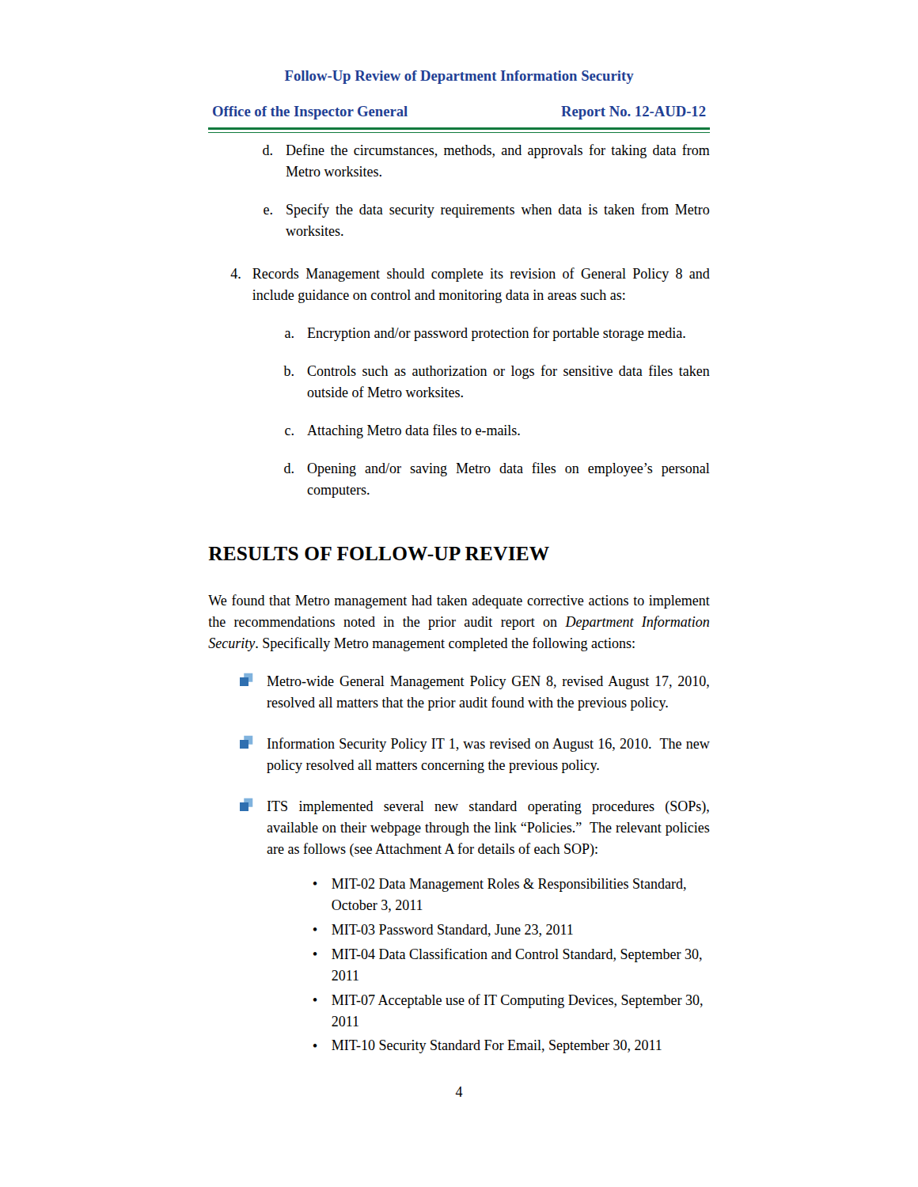Follow-Up Review of Department Information Security
Office of the Inspector General Report No. 12-AUD-12
Define the circumstances, methods, and approvals for taking data from Metro worksites.
Specify the data security requirements when data is taken from Metro worksites.
Records Management should complete its revision of General Policy 8 and include guidance on control and monitoring data in areas such as:
Encryption and/or password protection for portable storage media.
Controls such as authorization or logs for sensitive data files taken outside of Metro worksites.
Attaching Metro data files to e-mails.
Opening and/or saving Metro data files on employee’s personal computers.
RESULTS OF FOLLOW-UP REVIEW
We found that Metro management had taken adequate corrective actions to implement the recommendations noted in the prior audit report on Department Information Security. Specifically Metro management completed the following actions:
Metro-wide General Management Policy GEN 8, revised August 17, 2010, resolved all matters that the prior audit found with the previous policy.
Information Security Policy IT 1, was revised on August 16, 2010. The new policy resolved all matters concerning the previous policy.
ITS implemented several new standard operating procedures (SOPs), available on their webpage through the link “Policies.” The relevant policies are as follows (see Attachment A for details of each SOP):
MIT-02 Data Management Roles & Responsibilities Standard, October 3, 2011
MIT-03 Password Standard, June 23, 2011
MIT-04 Data Classification and Control Standard, September 30, 2011
MIT-07 Acceptable use of IT Computing Devices, September 30, 2011
MIT-10 Security Standard For Email, September 30, 2011
4